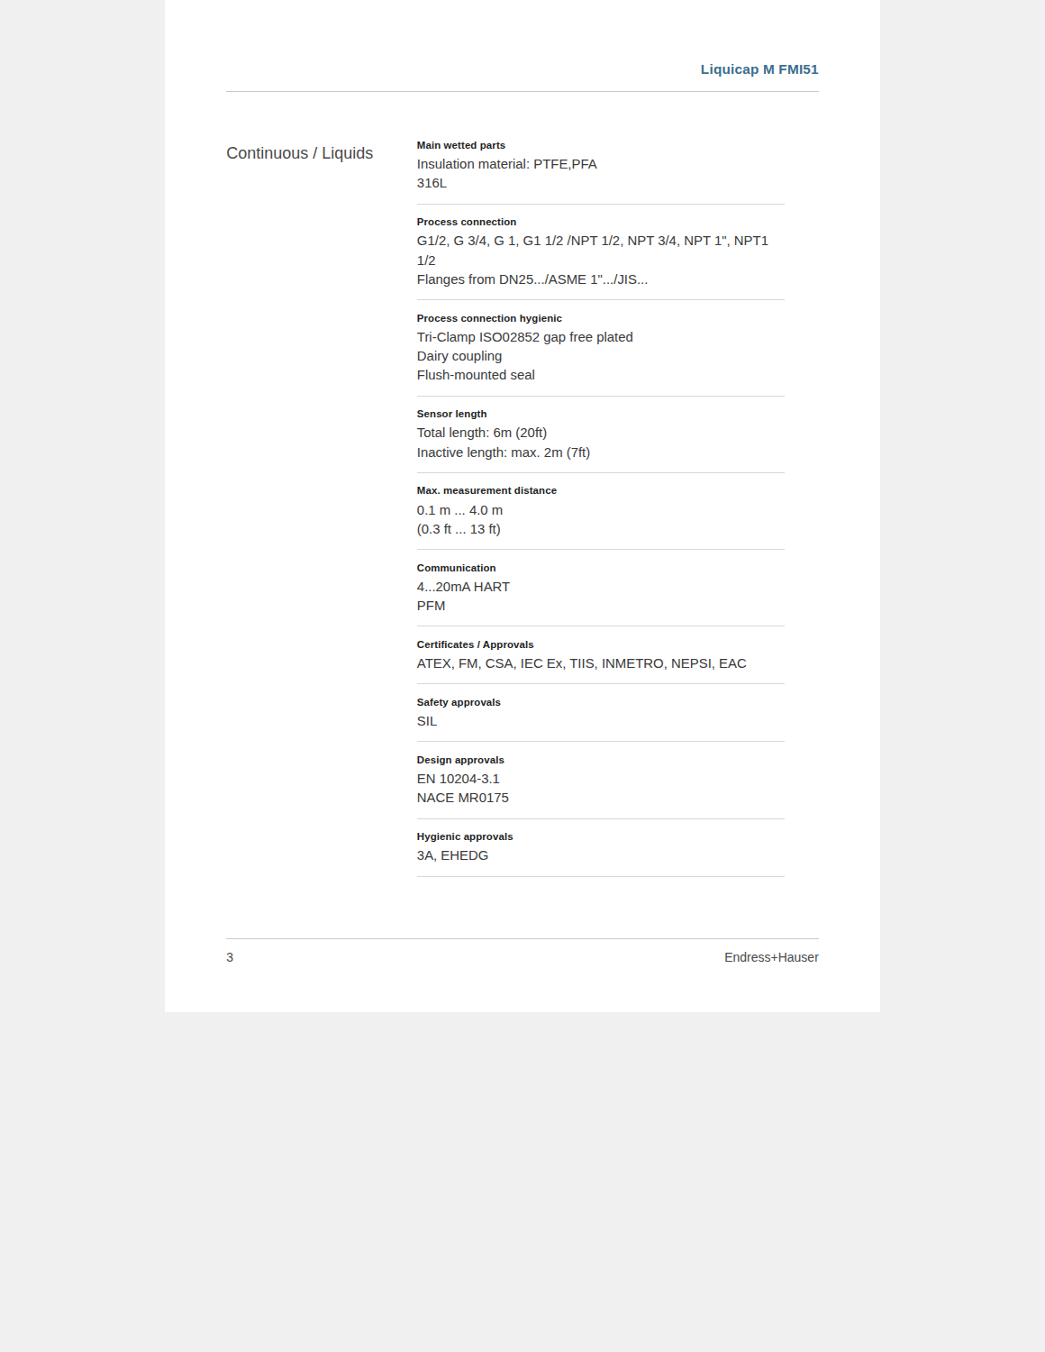Liquicap M FMI51
Continuous / Liquids
Main wetted parts
Insulation material: PTFE,PFA
316L
Process connection
G1/2, G 3/4, G 1, G1 1/2 /NPT 1/2, NPT 3/4, NPT 1", NPT1 1/2
Flanges from DN25.../ASME 1".../JIS...
Process connection hygienic
Tri-Clamp ISO02852 gap free plated
Dairy coupling
Flush-mounted seal
Sensor length
Total length: 6m (20ft)
Inactive length: max. 2m (7ft)
Max. measurement distance
0.1 m ... 4.0 m
(0.3 ft ... 13 ft)
Communication
4...20mA HART
PFM
Certificates / Approvals
ATEX, FM, CSA, IEC Ex, TIIS, INMETRO, NEPSI, EAC
Safety approvals
SIL
Design approvals
EN 10204-3.1
NACE MR0175
Hygienic approvals
3A, EHEDG
3 Endress+Hauser